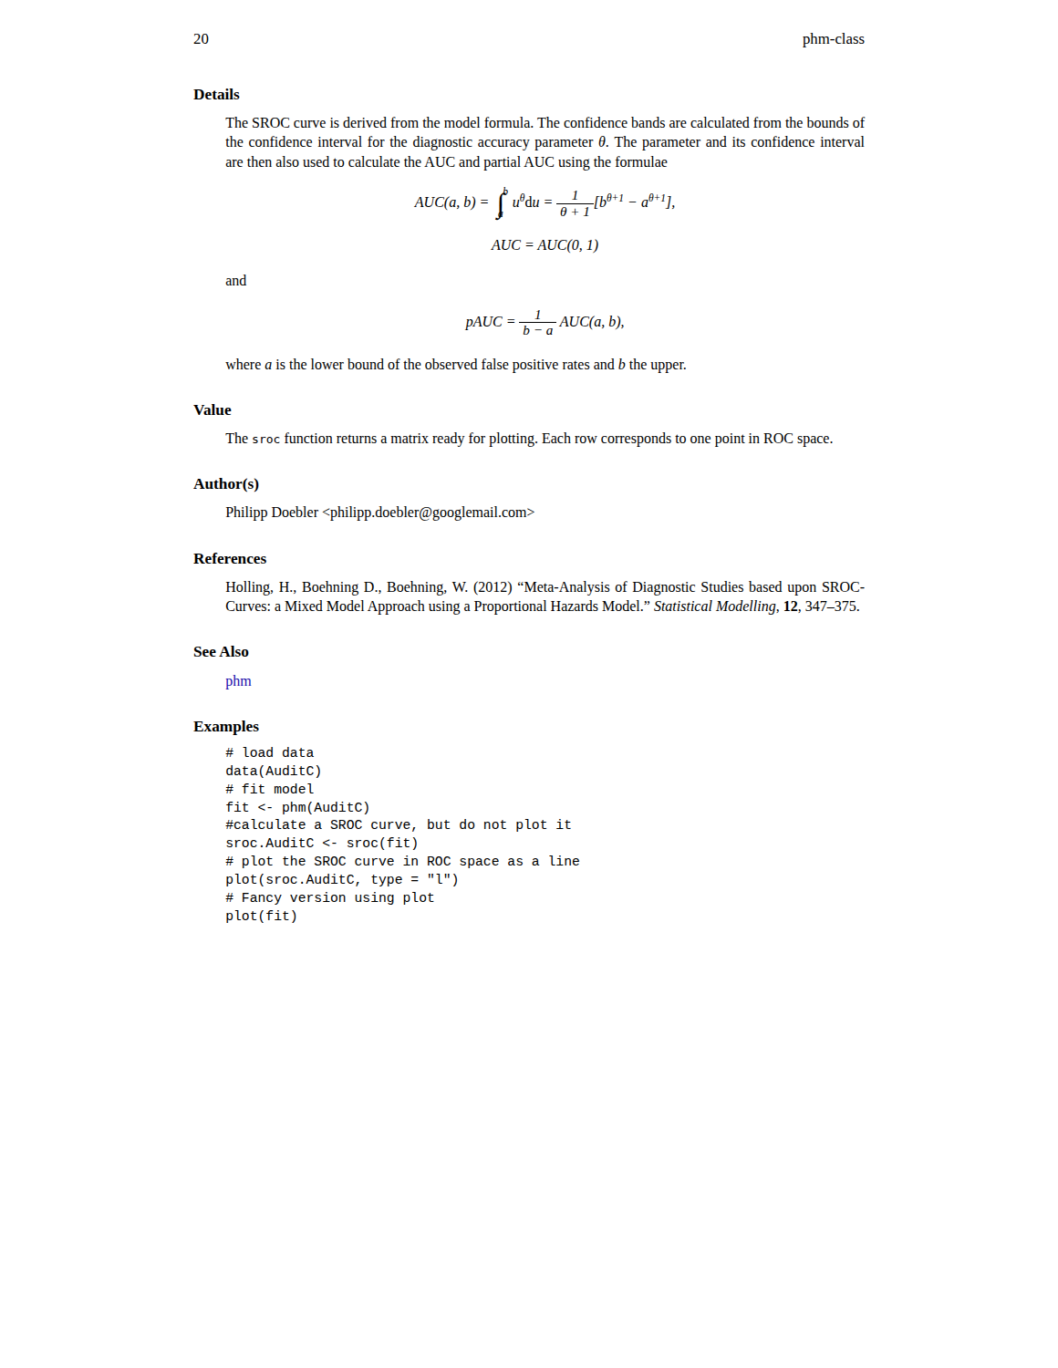20 phm-class
Details
The SROC curve is derived from the model formula. The confidence bands are calculated from the bounds of the confidence interval for the diagnostic accuracy parameter θ. The parameter and its confidence interval are then also used to calculate the AUC and partial AUC using the formulae
AUC(a, b) = ∫ba uθdu = 1 θ + 1[bθ+1 − aθ+1],
AUC = AUC(0, 1)
and
pAUC = 1 b − a AUC(a, b),
where a is the lower bound of the observed false positive rates and b the upper.
Value
The sroc function returns a matrix ready for plotting. Each row corresponds to one point in ROC space.
Author(s)
Philipp Doebler <philipp.doebler@googlemail.com>
References
Holling, H., Boehning D., Boehning, W. (2012) “Meta-Analysis of Diagnostic Studies based upon SROC-Curves: a Mixed Model Approach using a Proportional Hazards Model.” Statistical Modelling, 12, 347–375.
See Also
phm
Examples
# load data
data(AuditC)
# fit model
fit <- phm(AuditC)
#calculate a SROC curve, but do not plot it
sroc.AuditC <- sroc(fit)
# plot the SROC curve in ROC space as a line
plot(sroc.AuditC, type = "l")
# Fancy version using plot
plot(fit)